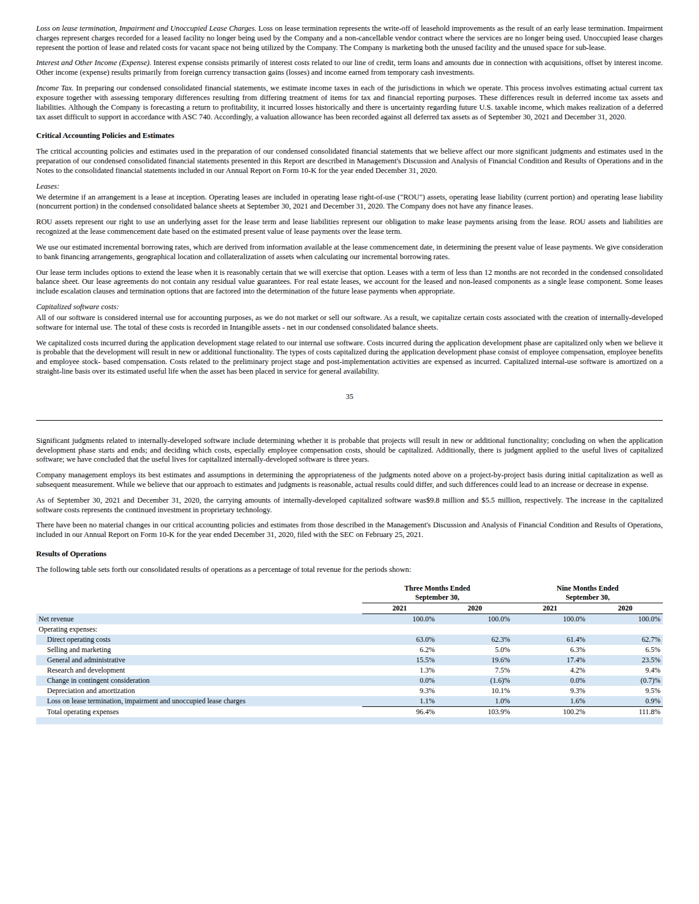Loss on lease termination, Impairment and Unoccupied Lease Charges. Loss on lease termination represents the write-off of leasehold improvements as the result of an early lease termination. Impairment charges represent charges recorded for a leased facility no longer being used by the Company and a non-cancellable vendor contract where the services are no longer being used. Unoccupied lease charges represent the portion of lease and related costs for vacant space not being utilized by the Company. The Company is marketing both the unused facility and the unused space for sub-lease.
Interest and Other Income (Expense). Interest expense consists primarily of interest costs related to our line of credit, term loans and amounts due in connection with acquisitions, offset by interest income. Other income (expense) results primarily from foreign currency transaction gains (losses) and income earned from temporary cash investments.
Income Tax. In preparing our condensed consolidated financial statements, we estimate income taxes in each of the jurisdictions in which we operate. This process involves estimating actual current tax exposure together with assessing temporary differences resulting from differing treatment of items for tax and financial reporting purposes. These differences result in deferred income tax assets and liabilities. Although the Company is forecasting a return to profitability, it incurred losses historically and there is uncertainty regarding future U.S. taxable income, which makes realization of a deferred tax asset difficult to support in accordance with ASC 740. Accordingly, a valuation allowance has been recorded against all deferred tax assets as of September 30, 2021 and December 31, 2020.
Critical Accounting Policies and Estimates
The critical accounting policies and estimates used in the preparation of our condensed consolidated financial statements that we believe affect our more significant judgments and estimates used in the preparation of our condensed consolidated financial statements presented in this Report are described in Management's Discussion and Analysis of Financial Condition and Results of Operations and in the Notes to the consolidated financial statements included in our Annual Report on Form 10-K for the year ended December 31, 2020.
Leases:
We determine if an arrangement is a lease at inception. Operating leases are included in operating lease right-of-use ("ROU") assets, operating lease liability (current portion) and operating lease liability (noncurrent portion) in the condensed consolidated balance sheets at September 30, 2021 and December 31, 2020. The Company does not have any finance leases.
ROU assets represent our right to use an underlying asset for the lease term and lease liabilities represent our obligation to make lease payments arising from the lease. ROU assets and liabilities are recognized at the lease commencement date based on the estimated present value of lease payments over the lease term.
We use our estimated incremental borrowing rates, which are derived from information available at the lease commencement date, in determining the present value of lease payments. We give consideration to bank financing arrangements, geographical location and collateralization of assets when calculating our incremental borrowing rates.
Our lease term includes options to extend the lease when it is reasonably certain that we will exercise that option. Leases with a term of less than 12 months are not recorded in the condensed consolidated balance sheet. Our lease agreements do not contain any residual value guarantees. For real estate leases, we account for the leased and non-leased components as a single lease component. Some leases include escalation clauses and termination options that are factored into the determination of the future lease payments when appropriate.
Capitalized software costs:
All of our software is considered internal use for accounting purposes, as we do not market or sell our software. As a result, we capitalize certain costs associated with the creation of internally-developed software for internal use. The total of these costs is recorded in Intangible assets - net in our condensed consolidated balance sheets.
We capitalized costs incurred during the application development stage related to our internal use software. Costs incurred during the application development phase are capitalized only when we believe it is probable that the development will result in new or additional functionality. The types of costs capitalized during the application development phase consist of employee compensation, employee benefits and employee stock- based compensation. Costs related to the preliminary project stage and post-implementation activities are expensed as incurred. Capitalized internal-use software is amortized on a straight-line basis over its estimated useful life when the asset has been placed in service for general availability.
35
Significant judgments related to internally-developed software include determining whether it is probable that projects will result in new or additional functionality; concluding on when the application development phase starts and ends; and deciding which costs, especially employee compensation costs, should be capitalized. Additionally, there is judgment applied to the useful lives of capitalized software; we have concluded that the useful lives for capitalized internally-developed software is three years.
Company management employs its best estimates and assumptions in determining the appropriateness of the judgments noted above on a project-by-project basis during initial capitalization as well as subsequent measurement. While we believe that our approach to estimates and judgments is reasonable, actual results could differ, and such differences could lead to an increase or decrease in expense.
As of September 30, 2021 and December 31, 2020, the carrying amounts of internally-developed capitalized software was$9.8 million and $5.5 million, respectively. The increase in the capitalized software costs represents the continued investment in proprietary technology.
There have been no material changes in our critical accounting policies and estimates from those described in the Management's Discussion and Analysis of Financial Condition and Results of Operations, included in our Annual Report on Form 10-K for the year ended December 31, 2020, filed with the SEC on February 25, 2021.
Results of Operations
The following table sets forth our consolidated results of operations as a percentage of total revenue for the periods shown:
| | Three Months Ended September 30, | Nine Months Ended September 30, |
| | 2021 | 2020 | 2021 | 2020 |
| Net revenue | 100.0% | 100.0% | 100.0% | 100.0% |
| Operating expenses: | | | | |
| Direct operating costs | 63.0% | 62.3% | 61.4% | 62.7% |
| Selling and marketing | 6.2% | 5.0% | 6.3% | 6.5% |
| General and administrative | 15.5% | 19.6% | 17.4% | 23.5% |
| Research and development | 1.3% | 7.5% | 4.2% | 9.4% |
| Change in contingent consideration | 0.0% | (1.6)% | 0.0% | (0.7)% |
| Depreciation and amortization | 9.3% | 10.1% | 9.3% | 9.5% |
| Loss on lease termination, impairment and unoccupied lease charges | 1.1% | 1.0% | 1.6% | 0.9% |
| Total operating expenses | 96.4% | 103.9% | 100.2% | 111.8% |